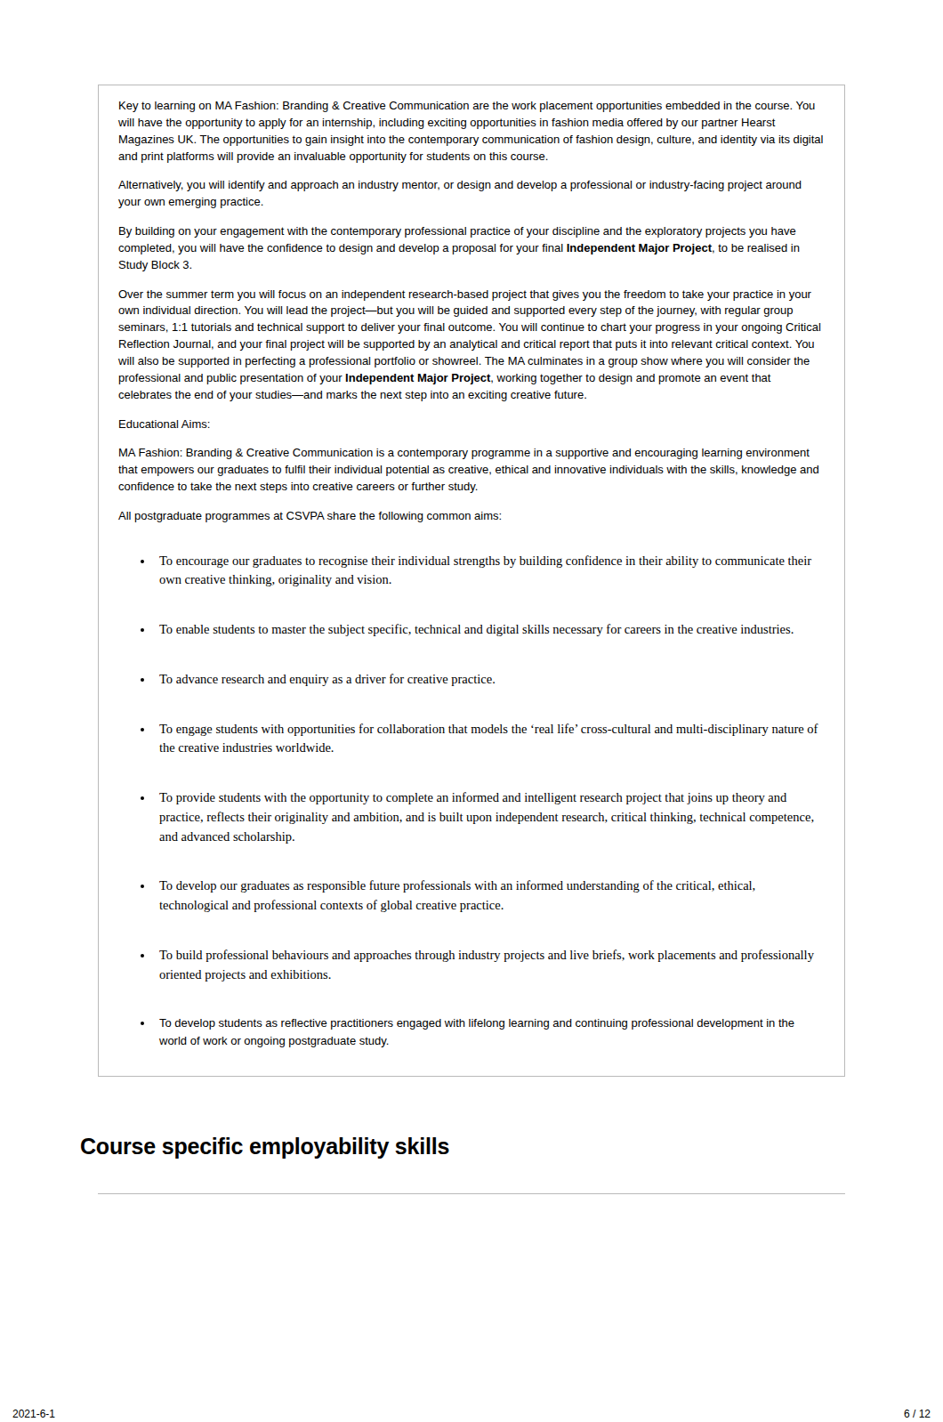Key to learning on MA Fashion: Branding & Creative Communication are the work placement opportunities embedded in the course. You will have the opportunity to apply for an internship, including exciting opportunities in fashion media offered by our partner Hearst Magazines UK. The opportunities to gain insight into the contemporary communication of fashion design, culture, and identity via its digital and print platforms will provide an invaluable opportunity for students on this course.
Alternatively, you will identify and approach an industry mentor, or design and develop a professional or industry-facing project around your own emerging practice.
By building on your engagement with the contemporary professional practice of your discipline and the exploratory projects you have completed, you will have the confidence to design and develop a proposal for your final Independent Major Project, to be realised in Study Block 3.
Over the summer term you will focus on an independent research-based project that gives you the freedom to take your practice in your own individual direction. You will lead the project—but you will be guided and supported every step of the journey, with regular group seminars, 1:1 tutorials and technical support to deliver your final outcome. You will continue to chart your progress in your ongoing Critical Reflection Journal, and your final project will be supported by an analytical and critical report that puts it into relevant critical context. You will also be supported in perfecting a professional portfolio or showreel. The MA culminates in a group show where you will consider the professional and public presentation of your Independent Major Project, working together to design and promote an event that celebrates the end of your studies—and marks the next step into an exciting creative future.
Educational Aims:
MA Fashion: Branding & Creative Communication is a contemporary programme in a supportive and encouraging learning environment that empowers our graduates to fulfil their individual potential as creative, ethical and innovative individuals with the skills, knowledge and confidence to take the next steps into creative careers or further study.
All postgraduate programmes at CSVPA share the following common aims:
To encourage our graduates to recognise their individual strengths by building confidence in their ability to communicate their own creative thinking, originality and vision.
To enable students to master the subject specific, technical and digital skills necessary for careers in the creative industries.
To advance research and enquiry as a driver for creative practice.
To engage students with opportunities for collaboration that models the ‘real life’ cross-cultural and multi-disciplinary nature of the creative industries worldwide.
To provide students with the opportunity to complete an informed and intelligent research project that joins up theory and practice, reflects their originality and ambition, and is built upon independent research, critical thinking, technical competence, and advanced scholarship.
To develop our graduates as responsible future professionals with an informed understanding of the critical, ethical, technological and professional contexts of global creative practice.
To build professional behaviours and approaches through industry projects and live briefs, work placements and professionally oriented projects and exhibitions.
To develop students as reflective practitioners engaged with lifelong learning and continuing professional development in the world of work or ongoing postgraduate study.
Course specific employability skills
2021-6-1 6 / 12